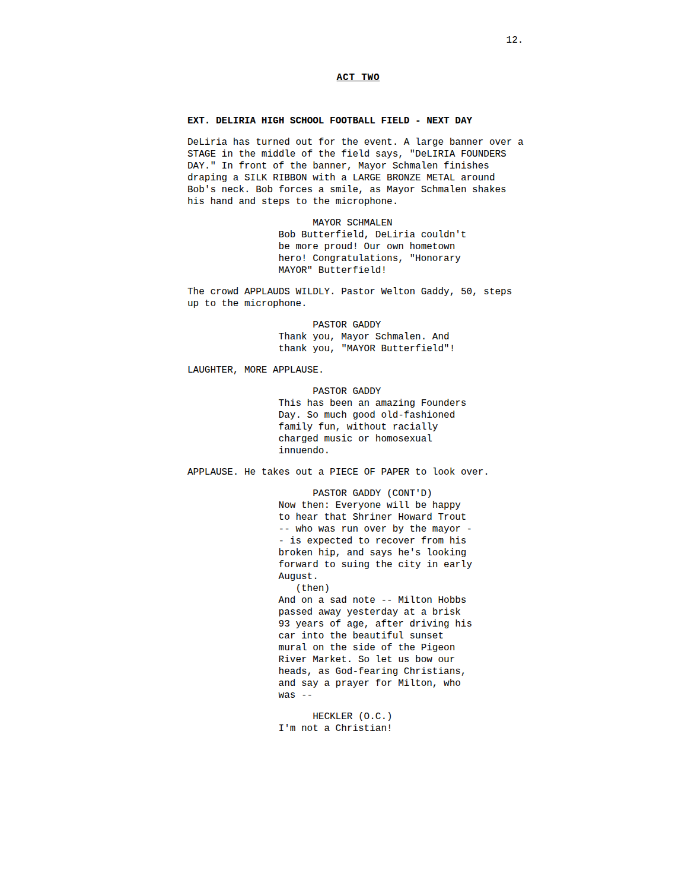12.
ACT TWO
EXT. DELIRIA HIGH SCHOOL FOOTBALL FIELD - NEXT DAY
DeLiria has turned out for the event. A large banner over a STAGE in the middle of the field says, "DeLIRIA FOUNDERS DAY." In front of the banner, Mayor Schmalen finishes draping a SILK RIBBON with a LARGE BRONZE METAL around Bob's neck. Bob forces a smile, as Mayor Schmalen shakes his hand and steps to the microphone.
Mayor Schmalen
Bob Butterfield, DeLiria couldn't be more proud! Our own hometown hero! Congratulations, "Honorary MAYOR" Butterfield!
The crowd APPLAUDS WILDLY. Pastor Welton Gaddy, 50, steps up to the microphone.
Pastor Gaddy
Thank you, Mayor Schmalen. And thank you, "MAYOR Butterfield"!
LAUGHTER, MORE APPLAUSE.
Pastor Gaddy
This has been an amazing Founders Day. So much good old-fashioned family fun, without racially charged music or homosexual innuendo.
APPLAUSE. He takes out a PIECE OF PAPER to look over.
Pastor Gaddy (CONT'D)
Now then: Everyone will be happy to hear that Shriner Howard Trout -- who was run over by the mayor -- is expected to recover from his broken hip, and says he's looking forward to suing the city in early August.
(then)
And on a sad note -- Milton Hobbs passed away yesterday at a brisk 93 years of age, after driving his car into the beautiful sunset mural on the side of the Pigeon River Market. So let us bow our heads, as God-fearing Christians, and say a prayer for Milton, who was --
Heckler (O.C.)
I'm not a Christian!